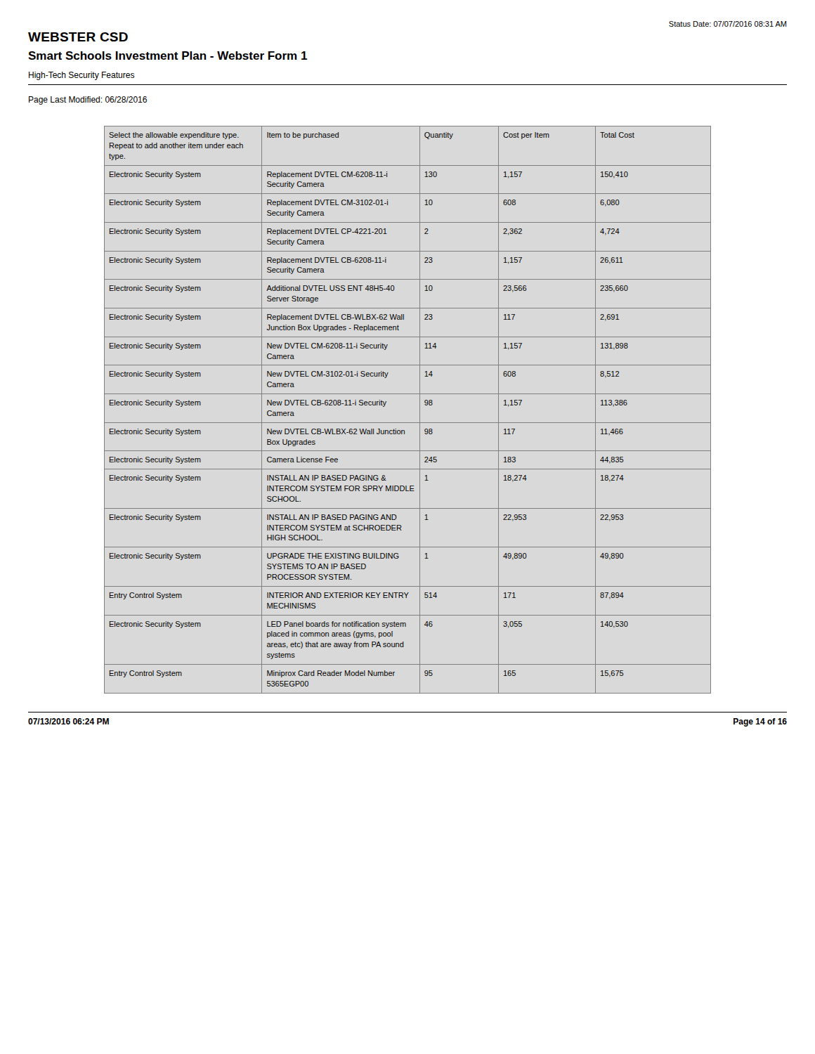Status Date: 07/07/2016 08:31 AM
WEBSTER CSD
Smart Schools Investment Plan - Webster Form 1
High-Tech Security Features
Page Last Modified: 06/28/2016
| Select the allowable expenditure type. Repeat to add another item under each type. | Item to be purchased | Quantity | Cost per Item | Total Cost |
| --- | --- | --- | --- | --- |
| Electronic Security System | Replacement DVTEL CM-6208-11-i Security Camera | 130 | 1,157 | 150,410 |
| Electronic Security System | Replacement DVTEL CM-3102-01-i Security Camera | 10 | 608 | 6,080 |
| Electronic Security System | Replacement DVTEL CP-4221-201 Security Camera | 2 | 2,362 | 4,724 |
| Electronic Security System | Replacement DVTEL CB-6208-11-i Security Camera | 23 | 1,157 | 26,611 |
| Electronic Security System | Additional DVTEL USS ENT 48H5-40 Server Storage | 10 | 23,566 | 235,660 |
| Electronic Security System | Replacement DVTEL CB-WLBX-62 Wall Junction Box Upgrades - Replacement | 23 | 117 | 2,691 |
| Electronic Security System | New DVTEL CM-6208-11-i Security Camera | 114 | 1,157 | 131,898 |
| Electronic Security System | New DVTEL CM-3102-01-i Security Camera | 14 | 608 | 8,512 |
| Electronic Security System | New DVTEL CB-6208-11-i Security Camera | 98 | 1,157 | 113,386 |
| Electronic Security System | New DVTEL CB-WLBX-62 Wall Junction Box Upgrades | 98 | 117 | 11,466 |
| Electronic Security System | Camera License Fee | 245 | 183 | 44,835 |
| Electronic Security System | INSTALL AN IP BASED PAGING & INTERCOM SYSTEM FOR SPRY MIDDLE SCHOOL. | 1 | 18,274 | 18,274 |
| Electronic Security System | INSTALL AN IP BASED PAGING AND INTERCOM SYSTEM at SCHROEDER HIGH SCHOOL. | 1 | 22,953 | 22,953 |
| Electronic Security System | UPGRADE THE EXISTING BUILDING SYSTEMS TO AN IP BASED PROCESSOR SYSTEM. | 1 | 49,890 | 49,890 |
| Entry Control System | INTERIOR AND EXTERIOR KEY ENTRY MECHINISMS | 514 | 171 | 87,894 |
| Electronic Security System | LED Panel boards for notification system placed in common areas (gyms, pool areas, etc) that are away from PA sound systems | 46 | 3,055 | 140,530 |
| Entry Control System | Miniprox Card Reader Model Number 5365EGP00 | 95 | 165 | 15,675 |
07/13/2016 06:24 PM Page 14 of 16